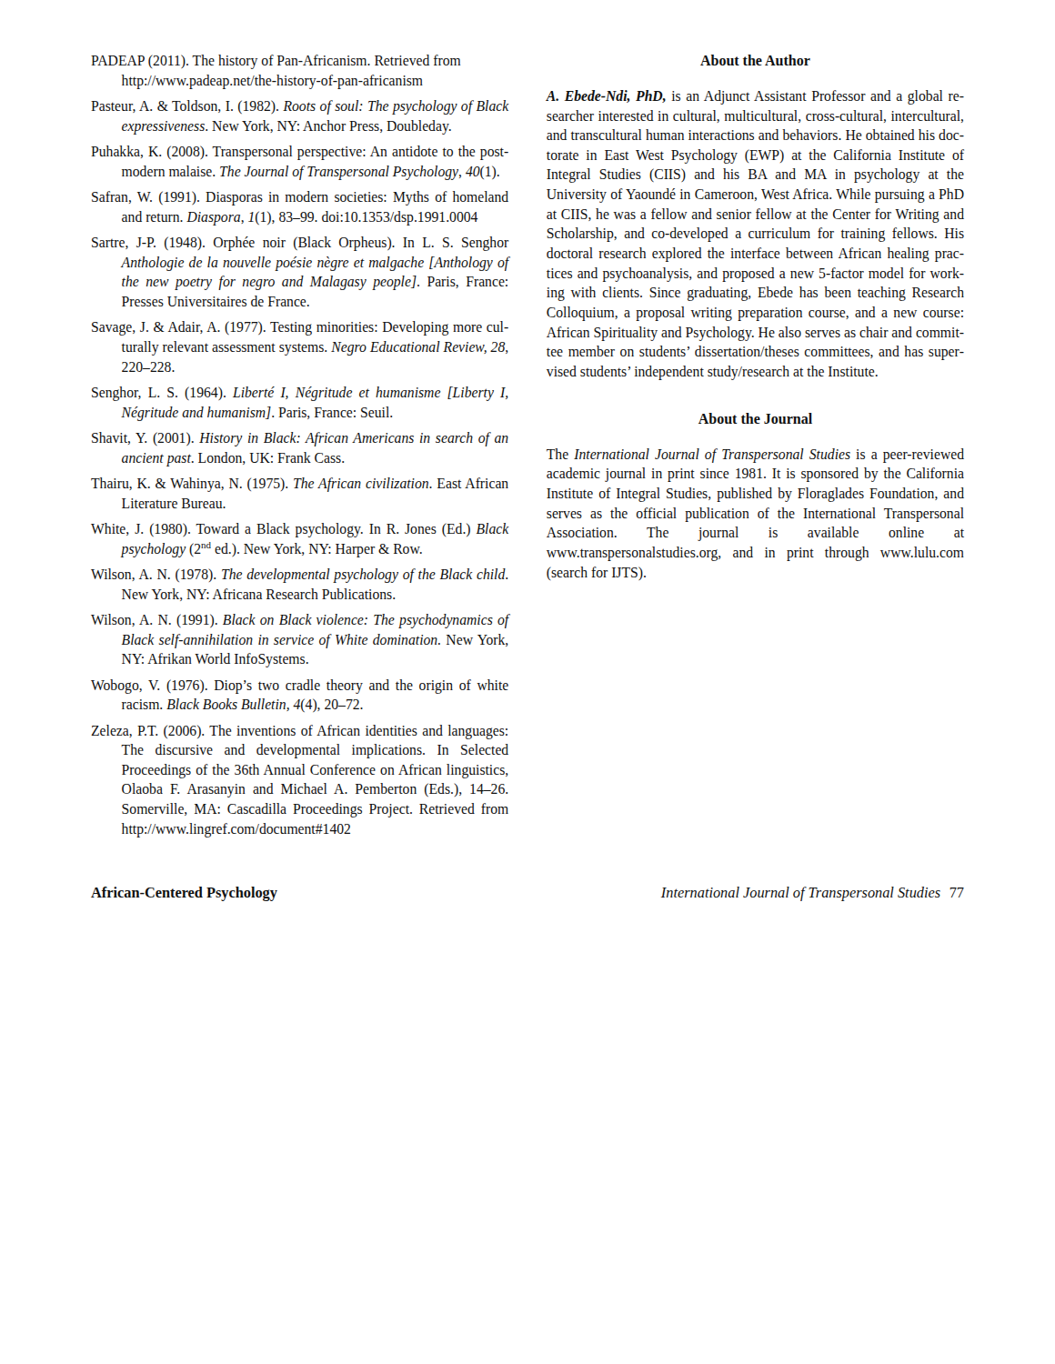PADEAP (2011). The history of Pan-Africanism. Retrieved from http://www.padeap.net/the-history-of-pan-africanism
Pasteur, A. & Toldson, I. (1982). Roots of soul: The psychology of Black expressiveness. New York, NY: Anchor Press, Doubleday.
Puhakka, K. (2008). Transpersonal perspective: An antidote to the postmodern malaise. The Journal of Transpersonal Psychology, 40(1).
Safran, W. (1991). Diasporas in modern societies: Myths of homeland and return. Diaspora, 1(1), 83–99. doi:10.1353/dsp.1991.0004
Sartre, J-P. (1948). Orphée noir (Black Orpheus). In L. S. Senghor Anthologie de la nouvelle poésie nègre et malgache [Anthology of the new poetry for negro and Malagasy people]. Paris, France: Presses Universitaires de France.
Savage, J. & Adair, A. (1977). Testing minorities: Developing more culturally relevant assessment systems. Negro Educational Review, 28, 220–228.
Senghor, L. S. (1964). Liberté I, Négritude et humanisme [Liberty I, Négritude and humanism]. Paris, France: Seuil.
Shavit, Y. (2001). History in Black: African Americans in search of an ancient past. London, UK: Frank Cass.
Thairu, K. & Wahinya, N. (1975). The African civilization. East African Literature Bureau.
White, J. (1980). Toward a Black psychology. In R. Jones (Ed.) Black psychology (2nd ed.). New York, NY: Harper & Row.
Wilson, A. N. (1978). The developmental psychology of the Black child. New York, NY: Africana Research Publications.
Wilson, A. N. (1991). Black on Black violence: The psychodynamics of Black self-annihilation in service of White domination. New York, NY: Afrikan World InfoSystems.
Wobogo, V. (1976). Diop’s two cradle theory and the origin of white racism. Black Books Bulletin, 4(4), 20–72.
Zeleza, P.T. (2006). The inventions of African identities and languages: The discursive and developmental implications. In Selected Proceedings of the 36th Annual Conference on African linguistics, Olaoba F. Arasanyin and Michael A. Pemberton (Eds.), 14–26. Somerville, MA: Cascadilla Proceedings Project. Retrieved from http://www.lingref.com/document#1402
About the Author
A. Ebede-Ndi, PhD, is an Adjunct Assistant Professor and a global researcher interested in cultural, multicultural, cross-cultural, intercultural, and transcultural human interactions and behaviors. He obtained his doctorate in East West Psychology (EWP) at the California Institute of Integral Studies (CIIS) and his BA and MA in psychology at the University of Yaoundé in Cameroon, West Africa. While pursuing a PhD at CIIS, he was a fellow and senior fellow at the Center for Writing and Scholarship, and co-developed a curriculum for training fellows. His doctoral research explored the interface between African healing practices and psychoanalysis, and proposed a new 5-factor model for working with clients. Since graduating, Ebede has been teaching Research Colloquium, a proposal writing preparation course, and a new course: African Spirituality and Psychology. He also serves as chair and committee member on students’ dissertation/theses committees, and has supervised students’ independent study/research at the Institute.
About the Journal
The International Journal of Transpersonal Studies is a peer-reviewed academic journal in print since 1981. It is sponsored by the California Institute of Integral Studies, published by Floraglades Foundation, and serves as the official publication of the International Transpersonal Association. The journal is available online at www.transpersonalstudies.org, and in print through www.lulu.com (search for IJTS).
African-Centered Psychology
International Journal of Transpersonal Studies77